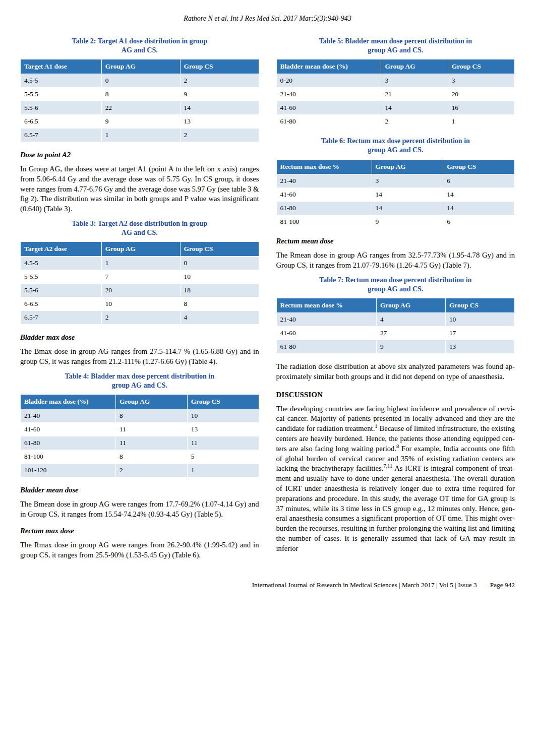Rathore N et al. Int J Res Med Sci. 2017 Mar;5(3):940-943
Table 2: Target A1 dose distribution in group
AG and CS.
| Target A1 dose | Group AG | Group CS |
| --- | --- | --- |
| 4.5-5 | 0 | 2 |
| 5-5.5 | 8 | 9 |
| 5.5-6 | 22 | 14 |
| 6-6.5 | 9 | 13 |
| 6.5-7 | 1 | 2 |
Dose to point A2
In Group AG, the doses were at target A1 (point A to the left on x axis) ranges from 5.06-6.44 Gy and the average dose was of 5.75 Gy. In CS group, it doses were ranges from 4.77-6.76 Gy and the average dose was 5.97 Gy (see table 3 & fig 2). The distribution was similar in both groups and P value was insignificant (0.640) (Table 3).
Table 3: Target A2 dose distribution in group
AG and CS.
| Target A2 dose | Group AG | Group CS |
| --- | --- | --- |
| 4.5-5 | 1 | 0 |
| 5-5.5 | 7 | 10 |
| 5.5-6 | 20 | 18 |
| 6-6.5 | 10 | 8 |
| 6.5-7 | 2 | 4 |
Bladder max dose
The Bmax dose in group AG ranges from 27.5-114.7 % (1.65-6.88 Gy) and in group CS, it was ranges from 21.2-111% (1.27-6.66 Gy) (Table 4).
Table 4: Bladder max dose percent distribution in
group AG and CS.
| Bladder max dose (%) | Group AG | Group CS |
| --- | --- | --- |
| 21-40 | 8 | 10 |
| 41-60 | 11 | 13 |
| 61-80 | 11 | 11 |
| 81-100 | 8 | 5 |
| 101-120 | 2 | 1 |
Bladder mean dose
The Bmean dose in group AG were ranges from 17.7-69.2% (1.07-4.14 Gy) and in Group CS, it ranges from 15.54-74.24% (0.93-4.45 Gy) (Table 5).
Rectum max dose
The Rmax dose in group AG were ranges from 26.2-90.4% (1.99-5.42) and in group CS, it ranges from 25.5-90% (1.53-5.45 Gy) (Table 6).
Table 5: Bladder mean dose percent distribution in
group AG and CS.
| Bladder mean dose (%) | Group AG | Group CS |
| --- | --- | --- |
| 0-20 | 3 | 3 |
| 21-40 | 21 | 20 |
| 41-60 | 14 | 16 |
| 61-80 | 2 | 1 |
Table 6: Rectum max dose percent distribution in
group AG and CS.
| Rectum max dose % | Group AG | Group CS |
| --- | --- | --- |
| 21-40 | 3 | 6 |
| 41-60 | 14 | 14 |
| 61-80 | 14 | 14 |
| 81-100 | 9 | 6 |
Rectum mean dose
The Rmean dose in group AG ranges from 32.5-77.73% (1.95-4.78 Gy) and in Group CS, it ranges from 21.07-79.16% (1.26-4.75 Gy) (Table 7).
Table 7: Rectum mean dose percent distribution in
group AG and CS.
| Rectum mean dose % | Group AG | Group CS |
| --- | --- | --- |
| 21-40 | 4 | 10 |
| 41-60 | 27 | 17 |
| 61-80 | 9 | 13 |
The radiation dose distribution at above six analyzed parameters was found approximately similar both groups and it did not depend on type of anaesthesia.
DISCUSSION
The developing countries are facing highest incidence and prevalence of cervical cancer. Majority of patients presented in locally advanced and they are the candidate for radiation treatment.1 Because of limited infrastructure, the existing centers are heavily burdened. Hence, the patients those attending equipped centers are also facing long waiting period.8 For example, India accounts one fifth of global burden of cervical cancer and 35% of existing radiation centers are lacking the brachytherapy facilities.7,11 As ICRT is integral component of treatment and usually have to done under general anaesthesia. The overall duration of ICRT under anaesthesia is relatively longer due to extra time required for preparations and procedure. In this study, the average OT time for GA group is 37 minutes, while its 3 time less in CS group e.g., 12 minutes only. Hence, general anaesthesia consumes a significant proportion of OT time. This might overburden the recourses, resulting in further prolonging the waiting list and limiting the number of cases. It is generally assumed that lack of GA may result in inferior
International Journal of Research in Medical Sciences | March 2017 | Vol 5 | Issue 3Page 942